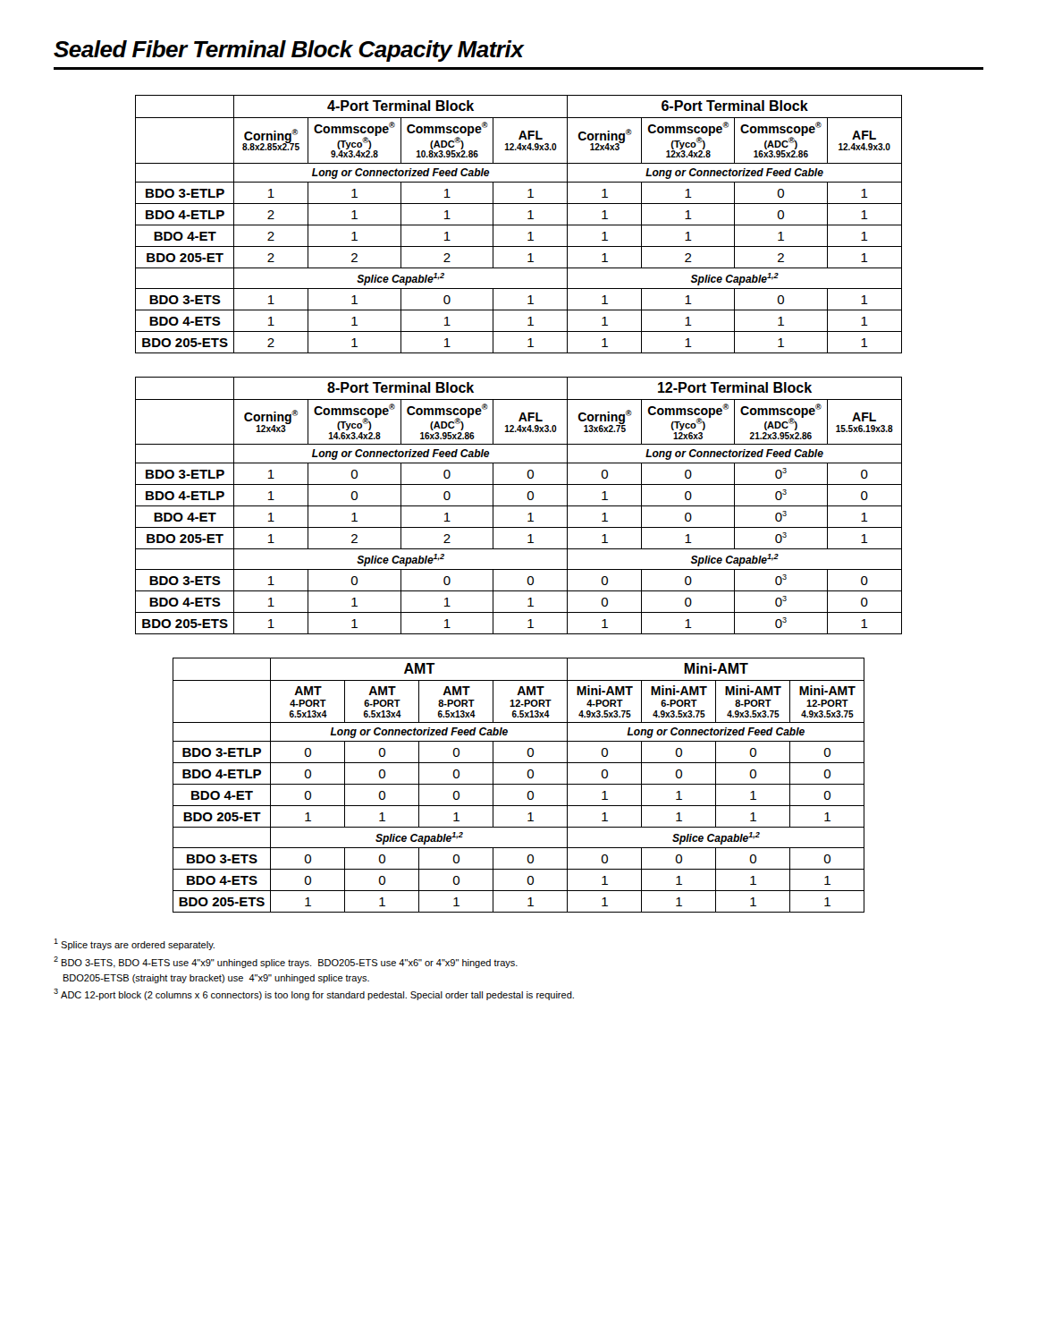Sealed Fiber Terminal Block Capacity Matrix
| | 4-Port Terminal Block | 6-Port Terminal Block |
| | Corning ® 8.8x2.85x2.75 | Commscope ® (Tyco ® ) 9.4x3.4x2.8 | Commscope ® (ADC ® ) 10.8x3.95x2.86 | AFL 12.4x4.9x3.0 | Corning ® 12x4x3 | Commscope ® (Tyco ® ) 12x3.4x2.8 | Commscope ® (ADC ® ) 16x3.95x2.86 | AFL 12.4x4.9x3.0 |
| | Long or Connectorized Feed Cable | Long or Connectorized Feed Cable |
| BDO 3-ETLP | 1 | 1 | 1 | 1 | 1 | 1 | 0 | 1 |
| BDO 4-ETLP | 2 | 1 | 1 | 1 | 1 | 1 | 0 | 1 |
| BDO 4-ET | 2 | 1 | 1 | 1 | 1 | 1 | 1 | 1 |
| BDO 205-ET | 2 | 2 | 2 | 1 | 1 | 2 | 2 | 1 |
| | Splice Capable 1,2 | Splice Capable 1,2 |
| BDO 3-ETS | 1 | 1 | 0 | 1 | 1 | 1 | 0 | 1 |
| BDO 4-ETS | 1 | 1 | 1 | 1 | 1 | 1 | 1 | 1 |
| BDO 205-ETS | 2 | 1 | 1 | 1 | 1 | 1 | 1 | 1 |
| | 8-Port Terminal Block | 12-Port Terminal Block |
| | Corning ® 12x4x3 | Commscope ® (Tyco ® ) 14.6x3.4x2.8 | Commscope ® (ADC ® ) 16x3.95x2.86 | AFL 12.4x4.9x3.0 | Corning ® 13x6x2.75 | Commscope ® (Tyco ® ) 12x6x3 | Commscope ® (ADC ® ) 21.2x3.95x2.86 | AFL 15.5x6.19x3.8 |
| | Long or Connectorized Feed Cable | Long or Connectorized Feed Cable |
| BDO 3-ETLP | 1 | 0 | 0 | 0 | 0 | 0 | 0 3 | 0 |
| BDO 4-ETLP | 1 | 0 | 0 | 0 | 1 | 0 | 0 3 | 0 |
| BDO 4-ET | 1 | 1 | 1 | 1 | 1 | 0 | 0 3 | 1 |
| BDO 205-ET | 1 | 2 | 2 | 1 | 1 | 1 | 0 3 | 1 |
| | Splice Capable 1,2 | Splice Capable 1,2 |
| BDO 3-ETS | 1 | 0 | 0 | 0 | 0 | 0 | 0 3 | 0 |
| BDO 4-ETS | 1 | 1 | 1 | 1 | 0 | 0 | 0 3 | 0 |
| BDO 205-ETS | 1 | 1 | 1 | 1 | 1 | 1 | 0 3 | 1 |
| | AMT | Mini-AMT |
| | AMT 4-PORT 6.5x13x4 | AMT 6-PORT 6.5x13x4 | AMT 8-PORT 6.5x13x4 | AMT 12-PORT 6.5x13x4 | Mini-AMT 4-PORT 4.9x3.5x3.75 | Mini-AMT 6-PORT 4.9x3.5x3.75 | Mini-AMT 8-PORT 4.9x3.5x3.75 | Mini-AMT 12-PORT 4.9x3.5x3.75 |
| | Long or Connectorized Feed Cable | Long or Connectorized Feed Cable |
| BDO 3-ETLP | 0 | 0 | 0 | 0 | 0 | 0 | 0 | 0 |
| BDO 4-ETLP | 0 | 0 | 0 | 0 | 0 | 0 | 0 | 0 |
| BDO 4-ET | 0 | 0 | 0 | 0 | 1 | 1 | 1 | 0 |
| BDO 205-ET | 1 | 1 | 1 | 1 | 1 | 1 | 1 | 1 |
| | Splice Capable 1,2 | Splice Capable 1,2 |
| BDO 3-ETS | 0 | 0 | 0 | 0 | 0 | 0 | 0 | 0 |
| BDO 4-ETS | 0 | 0 | 0 | 0 | 1 | 1 | 1 | 1 |
| BDO 205-ETS | 1 | 1 | 1 | 1 | 1 | 1 | 1 | 1 |
1 Splice trays are ordered separately.
2 BDO 3-ETS, BDO 4-ETS use 4"x9" unhinged splice trays. BDO205-ETS use 4"x6" or 4"x9" hinged trays.
BDO205-ETSB (straight tray bracket) use 4"x9" unhinged splice trays.
3 ADC 12-port block (2 columns x 6 connectors) is too long for standard pedestal. Special order tall pedestal is required.